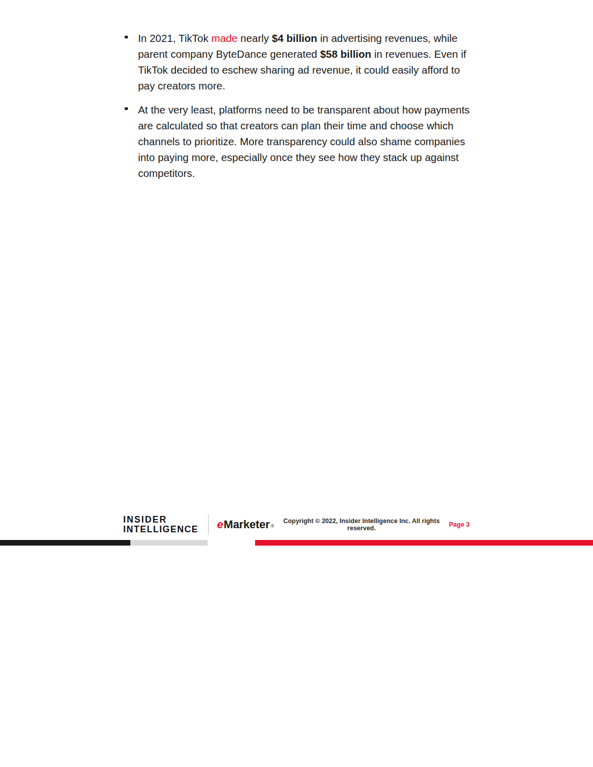In 2021, TikTok made nearly $4 billion in advertising revenues, while parent company ByteDance generated $58 billion in revenues. Even if TikTok decided to eschew sharing ad revenue, it could easily afford to pay creators more.
At the very least, platforms need to be transparent about how payments are calculated so that creators can plan their time and choose which channels to prioritize. More transparency could also shame companies into paying more, especially once they see how they stack up against competitors.
INSIDER
INTELLIGENCE
e Marketer®
Copyright © 2022, Insider Intelligence Inc. All rights reserved.
Page 3